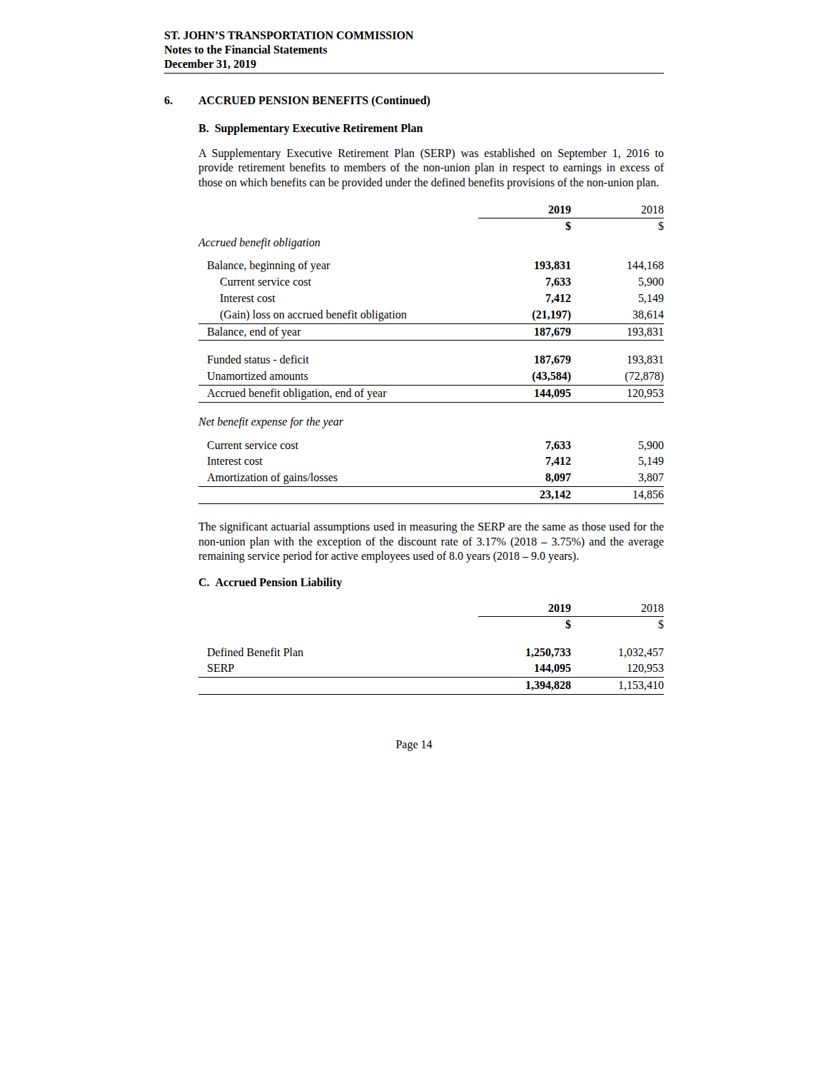ST. JOHN’S TRANSPORTATION COMMISSION
Notes to the Financial Statements
December 31, 2019
6. ACCRUED PENSION BENEFITS (Continued)
B. Supplementary Executive Retirement Plan
A Supplementary Executive Retirement Plan (SERP) was established on September 1, 2016 to provide retirement benefits to members of the non-union plan in respect to earnings in excess of those on which benefits can be provided under the defined benefits provisions of the non-union plan.
| | 2019 | 2018 |
| | $ | $ |
| Accrued benefit obligation | | |
| Balance, beginning of year | 193,831 | 144,168 |
| Current service cost | 7,633 | 5,900 |
| Interest cost | 7,412 | 5,149 |
| (Gain) loss on accrued benefit obligation | (21,197) | 38,614 |
| Balance, end of year | 187,679 | 193,831 |
| Funded status - deficit | 187,679 | 193,831 |
| Unamortized amounts | (43,584) | (72,878) |
| Accrued benefit obligation, end of year | 144,095 | 120,953 |
| Net benefit expense for the year | | |
| Current service cost | 7,633 | 5,900 |
| Interest cost | 7,412 | 5,149 |
| Amortization of gains/losses | 8,097 | 3,807 |
| | 23,142 | 14,856 |
The significant actuarial assumptions used in measuring the SERP are the same as those used for the non-union plan with the exception of the discount rate of 3.17% (2018 – 3.75%) and the average remaining service period for active employees used of 8.0 years (2018 – 9.0 years).
C. Accrued Pension Liability
| | 2019 | 2018 |
| | $ | $ |
| Defined Benefit Plan | 1,250,733 | 1,032,457 |
| SERP | 144,095 | 120,953 |
| | 1,394,828 | 1,153,410 |
Page 14